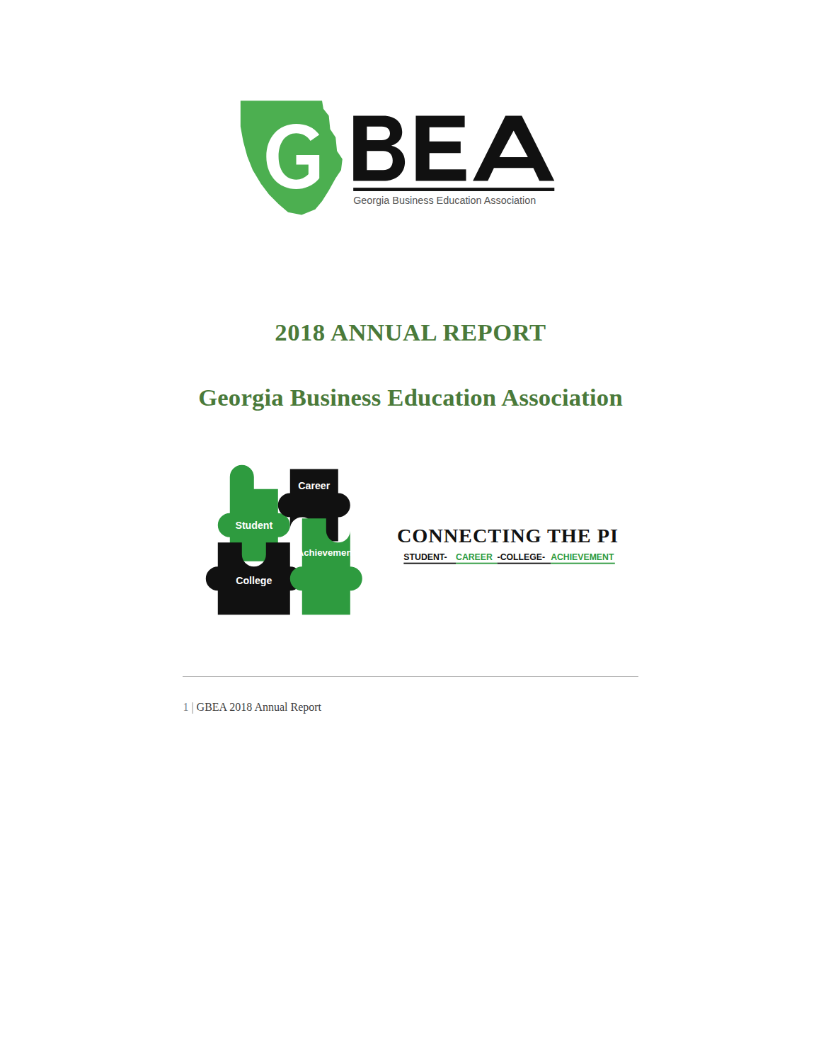Georgia Business Education Association
2018 ANNUAL REPORT
Georgia Business Education Association
Student Career College Achievement CONNECTING THE PIECES STUDENT- CAREER -COLLEGE- ACHIEVEMENT
1 | GBEA 2018 Annual Report